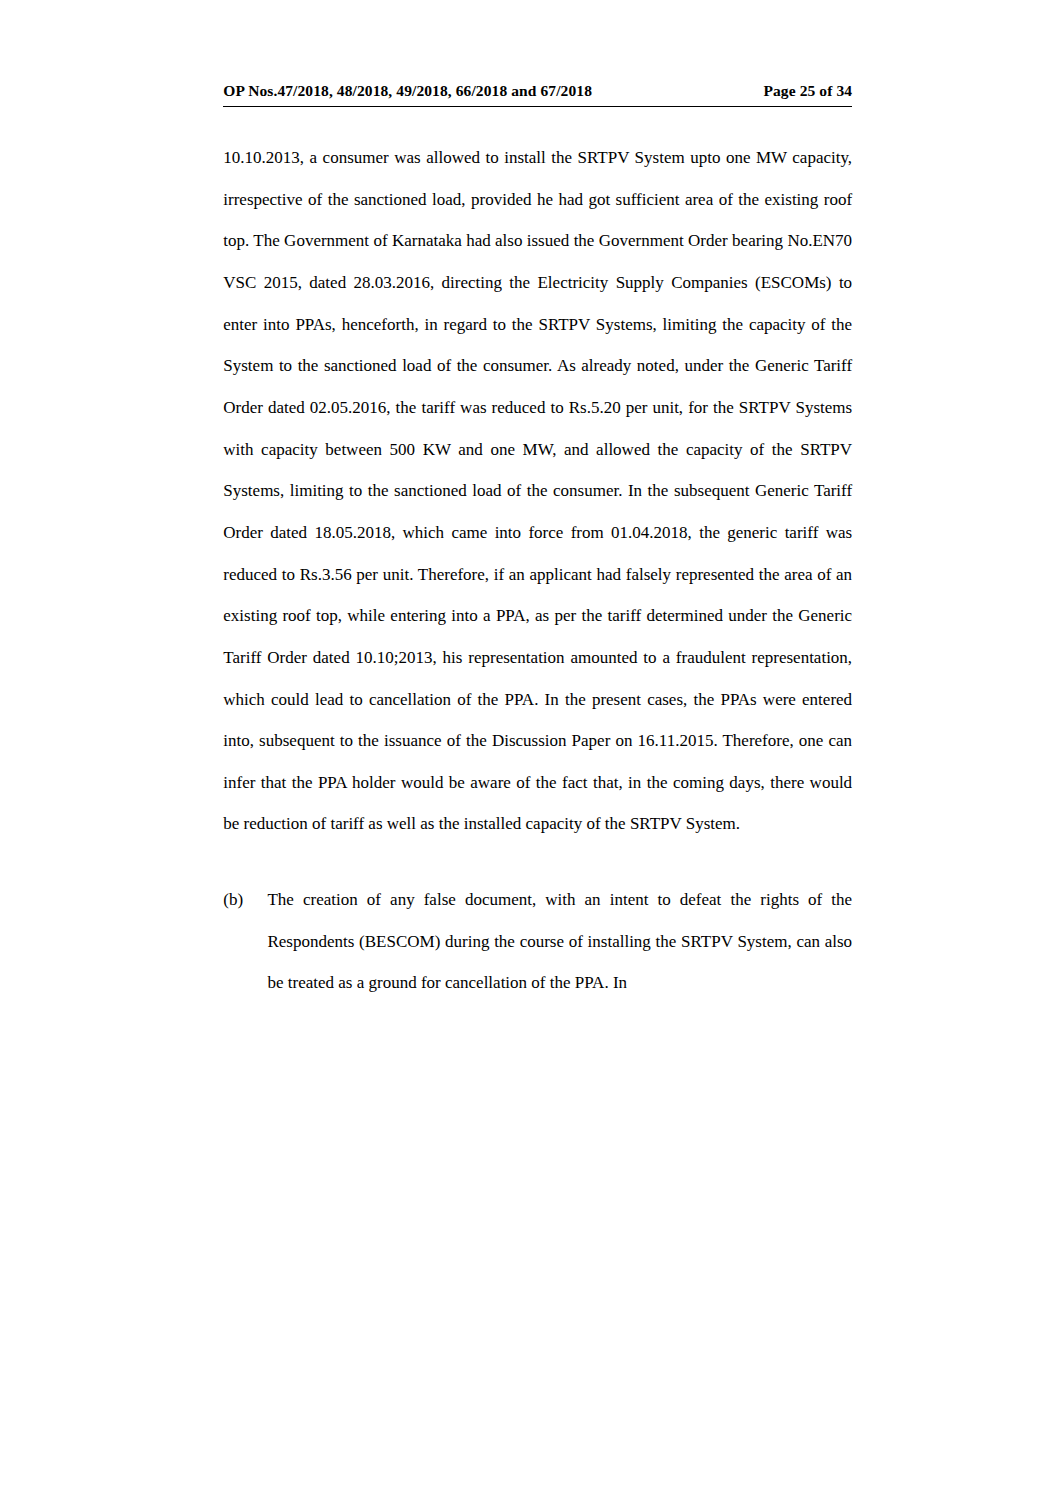OP Nos.47/2018, 48/2018, 49/2018, 66/2018 and 67/2018 Page 25 of 34
10.10.2013, a consumer was allowed to install the SRTPV System upto one MW capacity, irrespective of the sanctioned load, provided he had got sufficient area of the existing roof top. The Government of Karnataka had also issued the Government Order bearing No.EN70 VSC 2015, dated 28.03.2016, directing the Electricity Supply Companies (ESCOMs) to enter into PPAs, henceforth, in regard to the SRTPV Systems, limiting the capacity of the System to the sanctioned load of the consumer. As already noted, under the Generic Tariff Order dated 02.05.2016, the tariff was reduced to Rs.5.20 per unit, for the SRTPV Systems with capacity between 500 KW and one MW, and allowed the capacity of the SRTPV Systems, limiting to the sanctioned load of the consumer. In the subsequent Generic Tariff Order dated 18.05.2018, which came into force from 01.04.2018, the generic tariff was reduced to Rs.3.56 per unit. Therefore, if an applicant had falsely represented the area of an existing roof top, while entering into a PPA, as per the tariff determined under the Generic Tariff Order dated 10.10;2013, his representation amounted to a fraudulent representation, which could lead to cancellation of the PPA. In the present cases, the PPAs were entered into, subsequent to the issuance of the Discussion Paper on 16.11.2015. Therefore, one can infer that the PPA holder would be aware of the fact that, in the coming days, there would be reduction of tariff as well as the installed capacity of the SRTPV System.
(b)
The creation of any false document, with an intent to defeat the rights of the Respondents (BESCOM) during the course of installing the SRTPV System, can also be treated as a ground for cancellation of the PPA. In